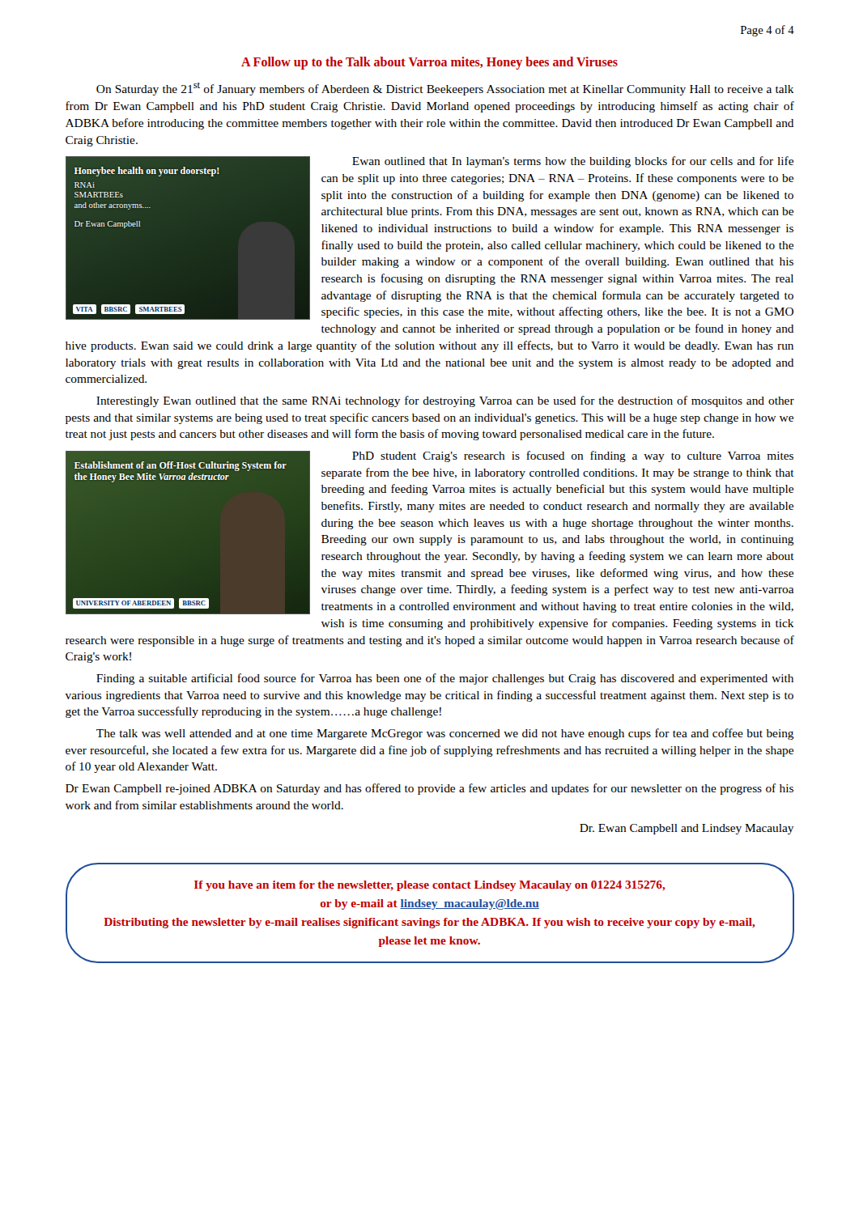Page 4 of 4
A Follow up to the Talk about Varroa mites, Honey bees and Viruses
On Saturday the 21st of January members of Aberdeen & District Beekeepers Association met at Kinellar Community Hall to receive a talk from Dr Ewan Campbell and his PhD student Craig Christie. David Morland opened proceedings by introducing himself as acting chair of ADBKA before introducing the committee members together with their role within the committee. David then introduced Dr Ewan Campbell and Craig Christie.
Honeybee health on your doorstep! RNAi
SMARTBEEs
and other acronyms.... Dr Ewan Campbell
VITA BBSRC SMARTBEES
Ewan outlined that In layman's terms how the building blocks for our cells and for life can be split up into three categories; DNA – RNA – Proteins. If these components were to be split into the construction of a building for example then DNA (genome) can be likened to architectural blue prints. From this DNA, messages are sent out, known as RNA, which can be likened to individual instructions to build a window for example. This RNA messenger is finally used to build the protein, also called cellular machinery, which could be likened to the builder making a window or a component of the overall building. Ewan outlined that his research is focusing on disrupting the RNA messenger signal within Varroa mites. The real advantage of disrupting the RNA is that the chemical formula can be accurately targeted to specific species, in this case the mite, without affecting others, like the bee. It is not a GMO technology and cannot be inherited or spread through a population or be found in honey and hive products. Ewan said we could drink a large quantity of the solution without any ill effects, but to Varro it would be deadly. Ewan has run laboratory trials with great results in collaboration with Vita Ltd and the national bee unit and the system is almost ready to be adopted and commercialized.
Interestingly Ewan outlined that the same RNAi technology for destroying Varroa can be used for the destruction of mosquitos and other pests and that similar systems are being used to treat specific cancers based on an individual's genetics. This will be a huge step change in how we treat not just pests and cancers but other diseases and will form the basis of moving toward personalised medical care in the future.
Establishment of an Off-Host Culturing System for the Honey Bee Mite Varroa destructor
UNIVERSITY OF ABERDEEN BBSRC
PhD student Craig's research is focused on finding a way to culture Varroa mites separate from the bee hive, in laboratory controlled conditions. It may be strange to think that breeding and feeding Varroa mites is actually beneficial but this system would have multiple benefits. Firstly, many mites are needed to conduct research and normally they are available during the bee season which leaves us with a huge shortage throughout the winter months. Breeding our own supply is paramount to us, and labs throughout the world, in continuing research throughout the year. Secondly, by having a feeding system we can learn more about the way mites transmit and spread bee viruses, like deformed wing virus, and how these viruses change over time. Thirdly, a feeding system is a perfect way to test new anti-varroa treatments in a controlled environment and without having to treat entire colonies in the wild, wish is time consuming and prohibitively expensive for companies. Feeding systems in tick research were responsible in a huge surge of treatments and testing and it's hoped a similar outcome would happen in Varroa research because of Craig's work!
Finding a suitable artificial food source for Varroa has been one of the major challenges but Craig has discovered and experimented with various ingredients that Varroa need to survive and this knowledge may be critical in finding a successful treatment against them. Next step is to get the Varroa successfully reproducing in the system……a huge challenge!
The talk was well attended and at one time Margarete McGregor was concerned we did not have enough cups for tea and coffee but being ever resourceful, she located a few extra for us. Margarete did a fine job of supplying refreshments and has recruited a willing helper in the shape of 10 year old Alexander Watt.
Dr Ewan Campbell re-joined ADBKA on Saturday and has offered to provide a few articles and updates for our newsletter on the progress of his work and from similar establishments around the world.
Dr. Ewan Campbell and Lindsey Macaulay
If you have an item for the newsletter, please contact Lindsey Macaulay on 01224 315276,
or by e-mail at lindsey_macaulay@lde.nu
Distributing the newsletter by e-mail realises significant savings for the ADBKA. If you wish to receive your copy by e-mail, please let me know.